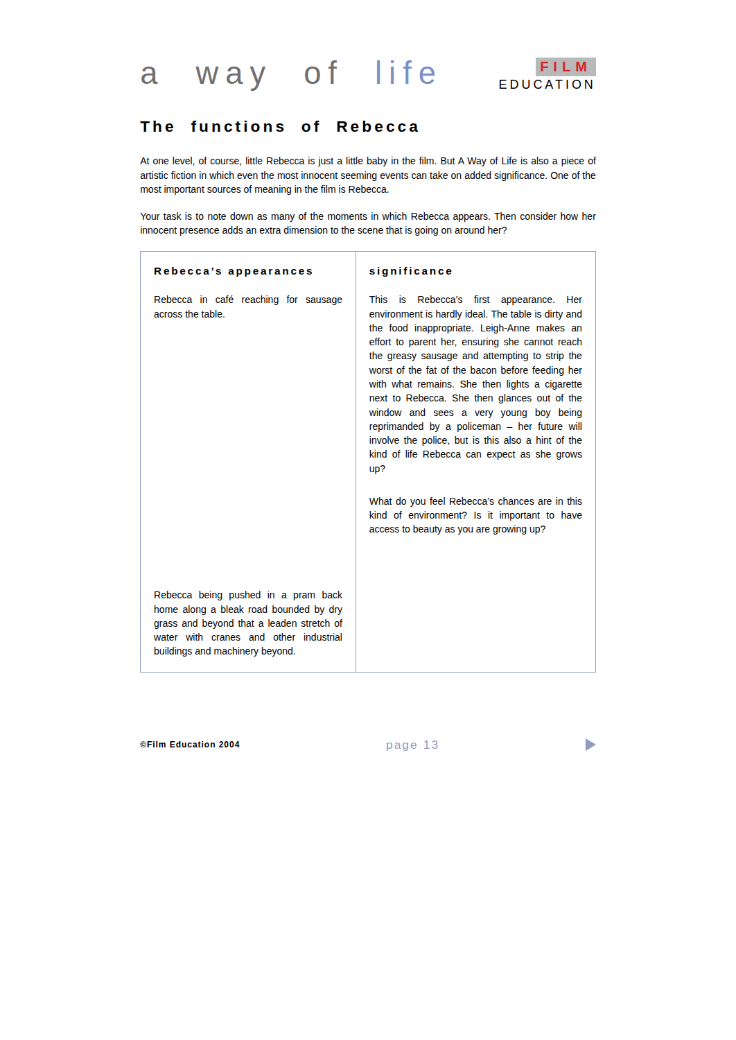a way of life
FILM
EDUCATION
The functions of Rebecca
At one level, of course, little Rebecca is just a little baby in the film. But A Way of Life is also a piece of artistic fiction in which even the most innocent seeming events can take on added significance. One of the most important sources of meaning in the film is Rebecca.
Your task is to note down as many of the moments in which Rebecca appears. Then consider how her innocent presence adds an extra dimension to the scene that is going on around her?
| Rebecca’s appearances Rebecca in café reaching for sausage across the table. Rebecca being pushed in a pram back home along a bleak road bounded by dry grass and beyond that a leaden stretch of water with cranes and other industrial buildings and machinery beyond. | significance This is Rebecca’s first appearance. Her environment is hardly ideal. The table is dirty and the food inappropriate. Leigh-Anne makes an effort to parent her, ensuring she cannot reach the greasy sausage and attempting to strip the worst of the fat of the bacon before feeding her with what remains. She then lights a cigarette next to Rebecca. She then glances out of the window and sees a very young boy being reprimanded by a policeman – her future will involve the police, but is this also a hint of the kind of life Rebecca can expect as she grows up? What do you feel Rebecca’s chances are in this kind of environment? Is it important to have access to beauty as you are growing up? |
©Film Education 2004
page 13